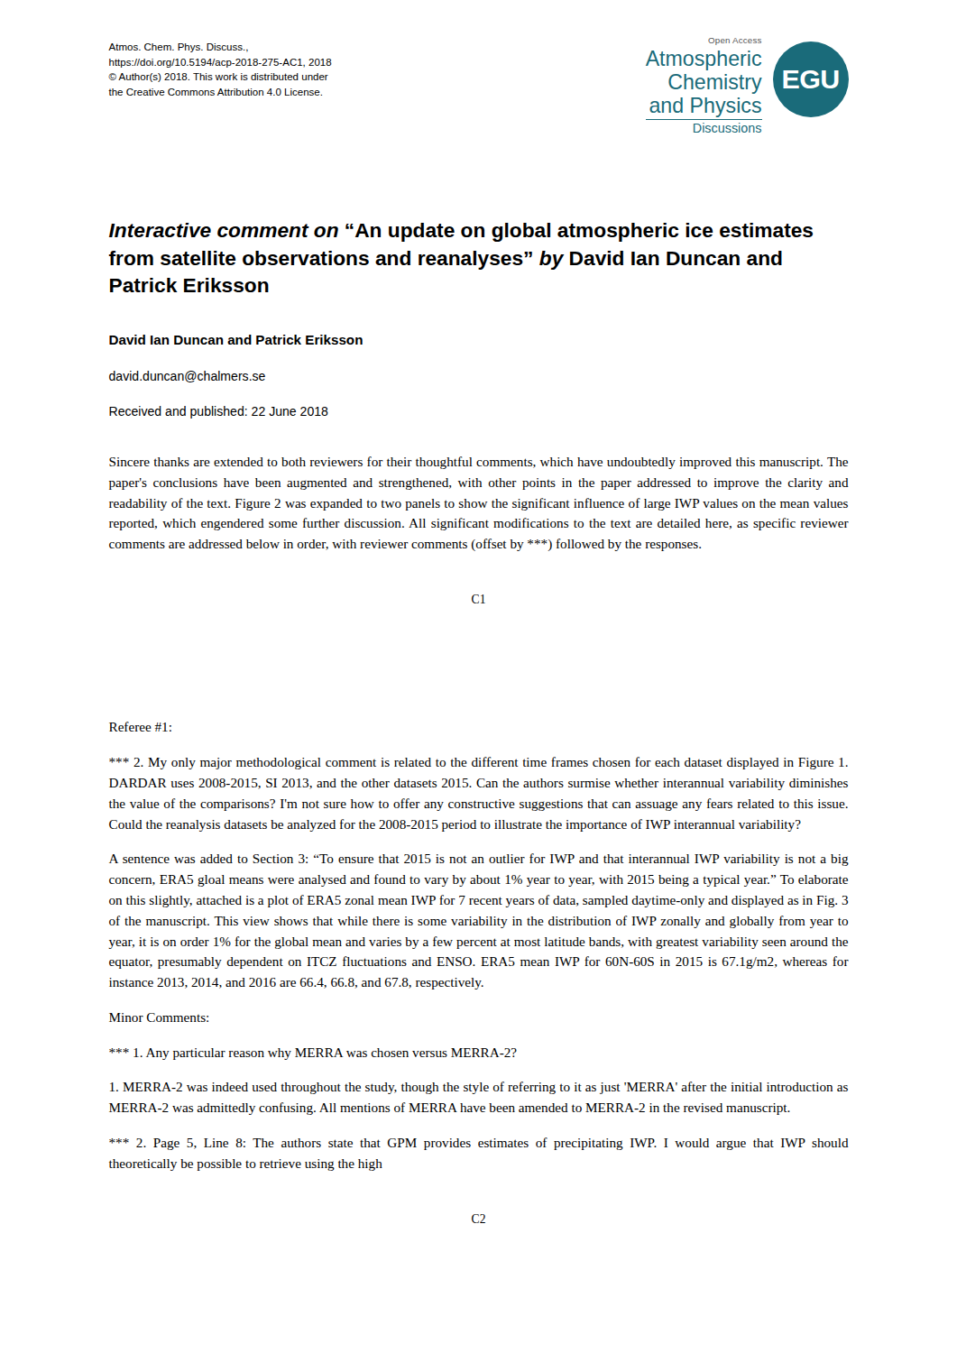Atmos. Chem. Phys. Discuss.,
https://doi.org/10.5194/acp-2018-275-AC1, 2018
© Author(s) 2018. This work is distributed under
the Creative Commons Attribution 4.0 License.
EGU
Open Access Atmospheric
Chemistry
and Physics Discussions
Interactive comment on “An update on global atmospheric ice estimates from satellite observations and reanalyses” by David Ian Duncan and Patrick Eriksson
David Ian Duncan and Patrick Eriksson
david.duncan@chalmers.se
Received and published: 22 June 2018
Sincere thanks are extended to both reviewers for their thoughtful comments, which have undoubtedly improved this manuscript. The paper's conclusions have been augmented and strengthened, with other points in the paper addressed to improve the clarity and readability of the text. Figure 2 was expanded to two panels to show the significant influence of large IWP values on the mean values reported, which engendered some further discussion. All significant modifications to the text are detailed here, as specific reviewer comments are addressed below in order, with reviewer comments (offset by ***) followed by the responses.
C1
Referee #1:
*** 2. My only major methodological comment is related to the different time frames chosen for each dataset displayed in Figure 1. DARDAR uses 2008-2015, SI 2013, and the other datasets 2015. Can the authors surmise whether interannual variability diminishes the value of the comparisons? I'm not sure how to offer any constructive suggestions that can assuage any fears related to this issue. Could the reanalysis datasets be analyzed for the 2008-2015 period to illustrate the importance of IWP interannual variability?
A sentence was added to Section 3: “To ensure that 2015 is not an outlier for IWP and that interannual IWP variability is not a big concern, ERA5 gloal means were analysed and found to vary by about 1% year to year, with 2015 being a typical year.” To elaborate on this slightly, attached is a plot of ERA5 zonal mean IWP for 7 recent years of data, sampled daytime-only and displayed as in Fig. 3 of the manuscript. This view shows that while there is some variability in the distribution of IWP zonally and globally from year to year, it is on order 1% for the global mean and varies by a few percent at most latitude bands, with greatest variability seen around the equator, presumably dependent on ITCZ fluctuations and ENSO. ERA5 mean IWP for 60N-60S in 2015 is 67.1g/m2, whereas for instance 2013, 2014, and 2016 are 66.4, 66.8, and 67.8, respectively.
Minor Comments:
*** 1. Any particular reason why MERRA was chosen versus MERRA-2?
1. MERRA-2 was indeed used throughout the study, though the style of referring to it as just 'MERRA' after the initial introduction as MERRA-2 was admittedly confusing. All mentions of MERRA have been amended to MERRA-2 in the revised manuscript.
*** 2. Page 5, Line 8: The authors state that GPM provides estimates of precipitating IWP. I would argue that IWP should theoretically be possible to retrieve using the high
C2